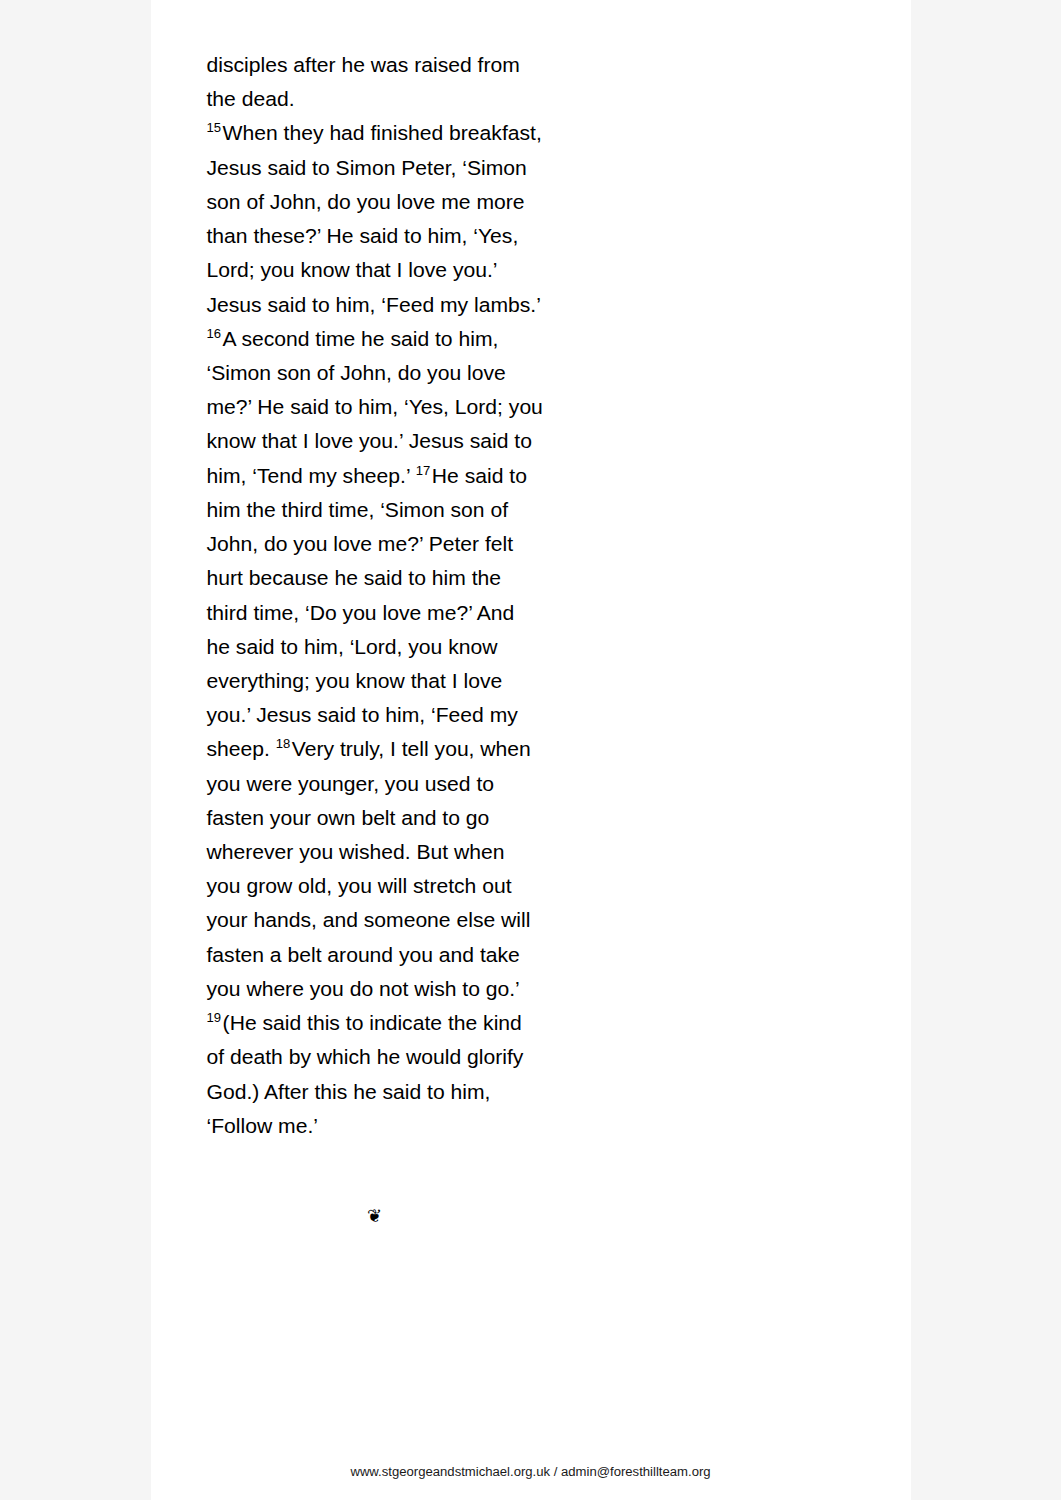disciples after he was raised from the dead.
15When they had finished breakfast, Jesus said to Simon Peter, ‘Simon son of John, do you love me more than these?’ He said to him, ‘Yes, Lord; you know that I love you.’ Jesus said to him, ‘Feed my lambs.’ 16A second time he said to him, ‘Simon son of John, do you love me?’ He said to him, ‘Yes, Lord; you know that I love you.’ Jesus said to him, ‘Tend my sheep.’ 17He said to him the third time, ‘Simon son of John, do you love me?’ Peter felt hurt because he said to him the third time, ‘Do you love me?’ And he said to him, ‘Lord, you know everything; you know that I love you.’ Jesus said to him, ‘Feed my sheep. 18Very truly, I tell you, when you were younger, you used to fasten your own belt and to go wherever you wished. But when you grow old, you will stretch out your hands, and someone else will fasten a belt around you and take you where you do not wish to go.’ 19(He said this to indicate the kind of death by which he would glorify God.) After this he said to him, ‘Follow me.’
❦
www.stgeorgeandstmichael.org.uk / admin@foresthillteam.org